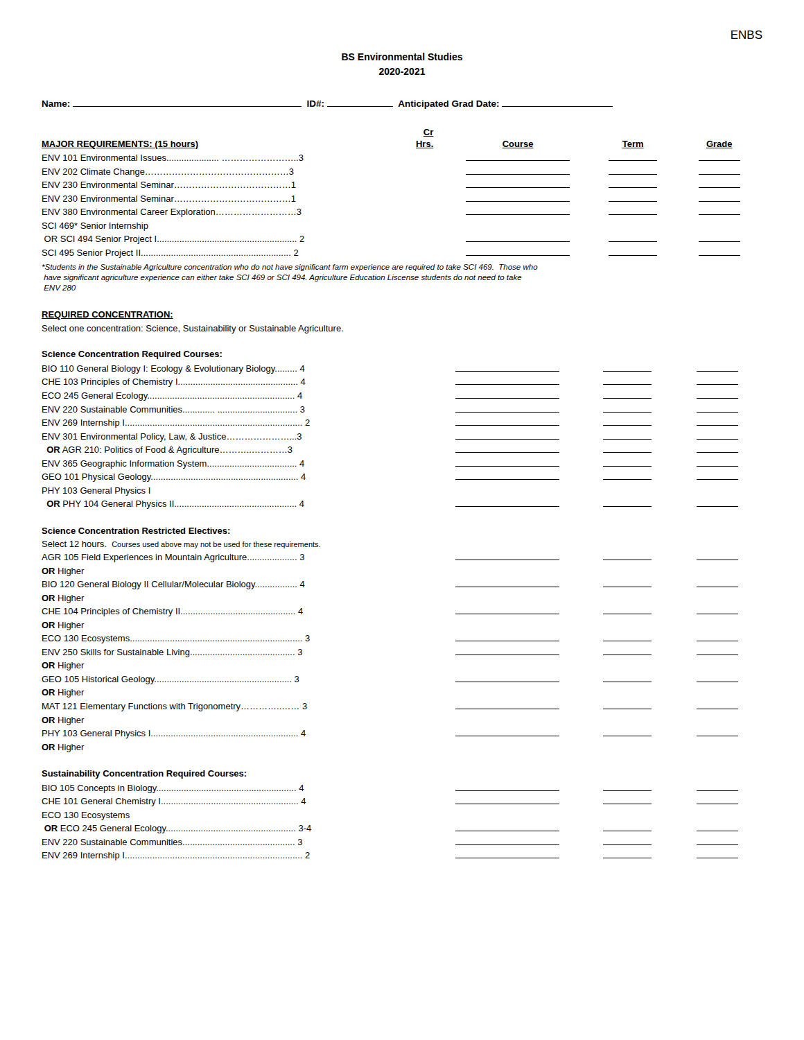ENBS
BS Environmental Studies
2020-2021
Name: ID#: Anticipated Grad Date:
| MAJOR REQUIREMENTS: (15 hours) | Cr Hrs. | Course | Term | Grade |
| ENV 101 Environmental Issues ..................... …………………….. 3 | | | | |
| ENV 202 Climate Change…………………………………………3 | | | | |
| ENV 230 Environmental Seminar…………………………………1 | | | | |
| ENV 230 Environmental Seminar…………………………………1 | | | | |
| ENV 380 Environmental Career Exploration………………………3 | | | | |
| SCI 469* Senior Internship | | | | |
| OR SCI 494 Senior Project I ........................................................ 2 | | | | |
| SCI 495 Senior Project II ............................................................ 2 | | | | |
*Students in the Sustainable Agriculture concentration who do not have significant farm experience are required to take SCI 469. Those who
have significant agriculture experience can either take SCI 469 or SCI 494. Agriculture Education Liscense students do not need to take
ENV 280
REQUIRED CONCENTRATION:
Select one concentration: Science, Sustainability or Sustainable Agriculture.
Science Concentration Required Courses:
| BIO 110 General Biology I: Ecology & Evolutionary Biology ......... 4 | | | |
| CHE 103 Principles of Chemistry I ................................................ 4 | | | |
| ECO 245 General Ecology ........................................................... 4 | | | |
| ENV 220 Sustainable Communities ............. ................................ 3 | | | |
| ENV 269 Internship I ....................................................................... 2 | | | |
| ENV 301 Environmental Policy, Law, & Justice…………………...3 | | | |
| OR AGR 210: Politics of Food & Agriculture………..…………3 | | | |
| ENV 365 Geographic Information System .................................... 4 | | | |
| GEO 101 Physical Geology ........................................................... 4 | | | |
| PHY 103 General Physics I | | | |
| OR PHY 104 General Physics II ................................................. 4 | | | |
Science Concentration Restricted Electives:
Select 12 hours. Courses used above may not be used for these requirements.
| AGR 105 Field Experiences in Mountain Agriculture .................... 3 | | | |
| OR Higher | | | |
| BIO 120 General Biology II Cellular/Molecular Biology ................. 4 | | | |
| OR Higher | | | |
| CHE 104 Principles of Chemistry II .............................................. 4 | | | |
| OR Higher | | | |
| ECO 130 Ecosystems ..................................................................... 3 | | | |
| ENV 250 Skills for Sustainable Living .......................................... 3 | | | |
| OR Higher | | | |
| GEO 105 Historical Geology ....................................................... 3 | | | |
| OR Higher | | | |
| MAT 121 Elementary Functions with Trigonometry…………..…… 3 | | | |
| OR Higher | | | |
| PHY 103 General Physics I ........................................................... 4 | | | |
| OR Higher | | | |
Sustainability Concentration Required Courses:
| BIO 105 Concepts in Biology ........................................................ 4 | | | |
| CHE 101 General Chemistry I ....................................................... 4 | | | |
| ECO 130 Ecosystems | | | |
| OR ECO 245 General Ecology .................................................... 3-4 | | | |
| ENV 220 Sustainable Communities ............................................. 3 | | | |
| ENV 269 Internship I ....................................................................... 2 | | | |